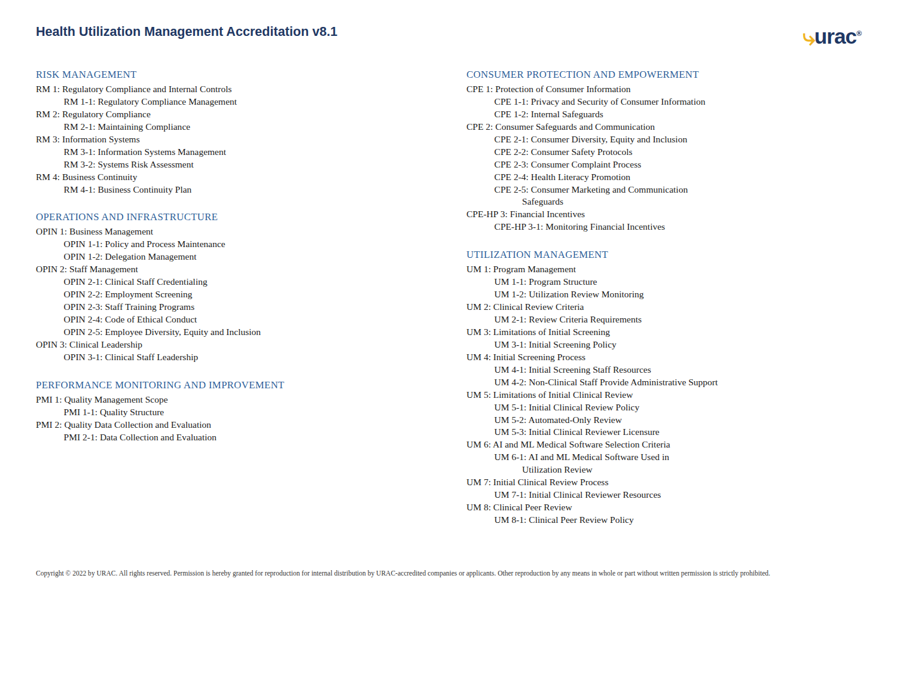Health Utilization Management Accreditation v8.1
⤷urac®
RISK MANAGEMENT
RM 1: Regulatory Compliance and Internal Controls
RM 1-1: Regulatory Compliance Management
RM 2: Regulatory Compliance
RM 2-1: Maintaining Compliance
RM 3: Information Systems
RM 3-1: Information Systems Management
RM 3-2: Systems Risk Assessment
RM 4: Business Continuity
RM 4-1: Business Continuity Plan
OPERATIONS AND INFRASTRUCTURE
OPIN 1: Business Management
OPIN 1-1: Policy and Process Maintenance
OPIN 1-2: Delegation Management
OPIN 2: Staff Management
OPIN 2-1: Clinical Staff Credentialing
OPIN 2-2: Employment Screening
OPIN 2-3: Staff Training Programs
OPIN 2-4: Code of Ethical Conduct
OPIN 2-5: Employee Diversity, Equity and Inclusion
OPIN 3: Clinical Leadership
OPIN 3-1: Clinical Staff Leadership
PERFORMANCE MONITORING AND IMPROVEMENT
PMI 1: Quality Management Scope
PMI 1-1: Quality Structure
PMI 2: Quality Data Collection and Evaluation
PMI 2-1: Data Collection and Evaluation
CONSUMER PROTECTION AND EMPOWERMENT
CPE 1: Protection of Consumer Information
CPE 1-1: Privacy and Security of Consumer Information
CPE 1-2: Internal Safeguards
CPE 2: Consumer Safeguards and Communication
CPE 2-1: Consumer Diversity, Equity and Inclusion
CPE 2-2: Consumer Safety Protocols
CPE 2-3: Consumer Complaint Process
CPE 2-4: Health Literacy Promotion
CPE 2-5: Consumer Marketing and CommunicationSafeguards
CPE-HP 3: Financial Incentives
CPE-HP 3-1: Monitoring Financial Incentives
UTILIZATION MANAGEMENT
UM 1: Program Management
UM 1-1: Program Structure
UM 1-2: Utilization Review Monitoring
UM 2: Clinical Review Criteria
UM 2-1: Review Criteria Requirements
UM 3: Limitations of Initial Screening
UM 3-1: Initial Screening Policy
UM 4: Initial Screening Process
UM 4-1: Initial Screening Staff Resources
UM 4-2: Non-Clinical Staff Provide Administrative Support
UM 5: Limitations of Initial Clinical Review
UM 5-1: Initial Clinical Review Policy
UM 5-2: Automated-Only Review
UM 5-3: Initial Clinical Reviewer Licensure
UM 6: AI and ML Medical Software Selection Criteria
UM 6-1: AI and ML Medical Software Used inUtilization Review
UM 7: Initial Clinical Review Process
UM 7-1: Initial Clinical Reviewer Resources
UM 8: Clinical Peer Review
UM 8-1: Clinical Peer Review Policy
Copyright © 2022 by URAC. All rights reserved. Permission is hereby granted for reproduction for internal distribution by URAC-accredited companies or applicants. Other reproduction by any means in whole or part without written permission is strictly prohibited.